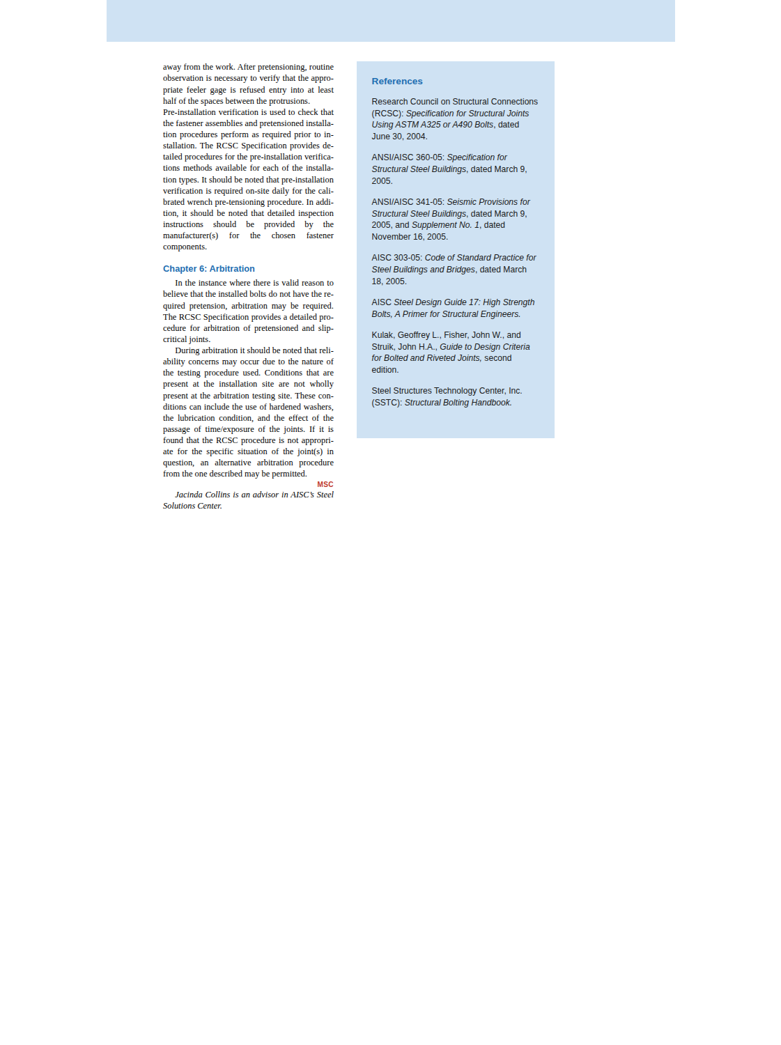away from the work. After pretensioning, routine observation is necessary to verify that the appropriate feeler gage is refused entry into at least half of the spaces between the protrusions.
Pre-installation verification is used to check that the fastener assemblies and pretensioned installation procedures perform as required prior to installation. The RCSC Specification provides detailed procedures for the pre-installation verifications methods available for each of the installation types. It should be noted that pre-installation verification is required on-site daily for the calibrated wrench pre-tensioning procedure. In addition, it should be noted that detailed inspection instructions should be provided by the manufacturer(s) for the chosen fastener components.
Chapter 6: Arbitration
In the instance where there is valid reason to believe that the installed bolts do not have the required pretension, arbitration may be required. The RCSC Specification provides a detailed procedure for arbitration of pretensioned and slip-critical joints.
During arbitration it should be noted that reliability concerns may occur due to the nature of the testing procedure used. Conditions that are present at the installation site are not wholly present at the arbitration testing site. These conditions can include the use of hardened washers, the lubrication condition, and the effect of the passage of time/exposure of the joints. If it is found that the RCSC procedure is not appropriate for the specific situation of the joint(s) in question, an alternative arbitration procedure from the one described may be permitted. MSC
Jacinda Collins is an advisor in AISC’s Steel Solutions Center.
References
Research Council on Structural Connections (RCSC): Specification for Structural Joints Using ASTM A325 or A490 Bolts, dated June 30, 2004.
ANSI/AISC 360-05: Specification for Structural Steel Buildings, dated March 9, 2005.
ANSI/AISC 341-05: Seismic Provisions for Structural Steel Buildings, dated March 9, 2005, and Supplement No. 1, dated November 16, 2005.
AISC 303-05: Code of Standard Practice for Steel Buildings and Bridges, dated March 18, 2005.
AISC Steel Design Guide 17: High Strength Bolts, A Primer for Structural Engineers.
Kulak, Geoffrey L., Fisher, John W., and Struik, John H.A., Guide to Design Criteria for Bolted and Riveted Joints, second edition.
Steel Structures Technology Center, Inc. (SSTC): Structural Bolting Handbook.